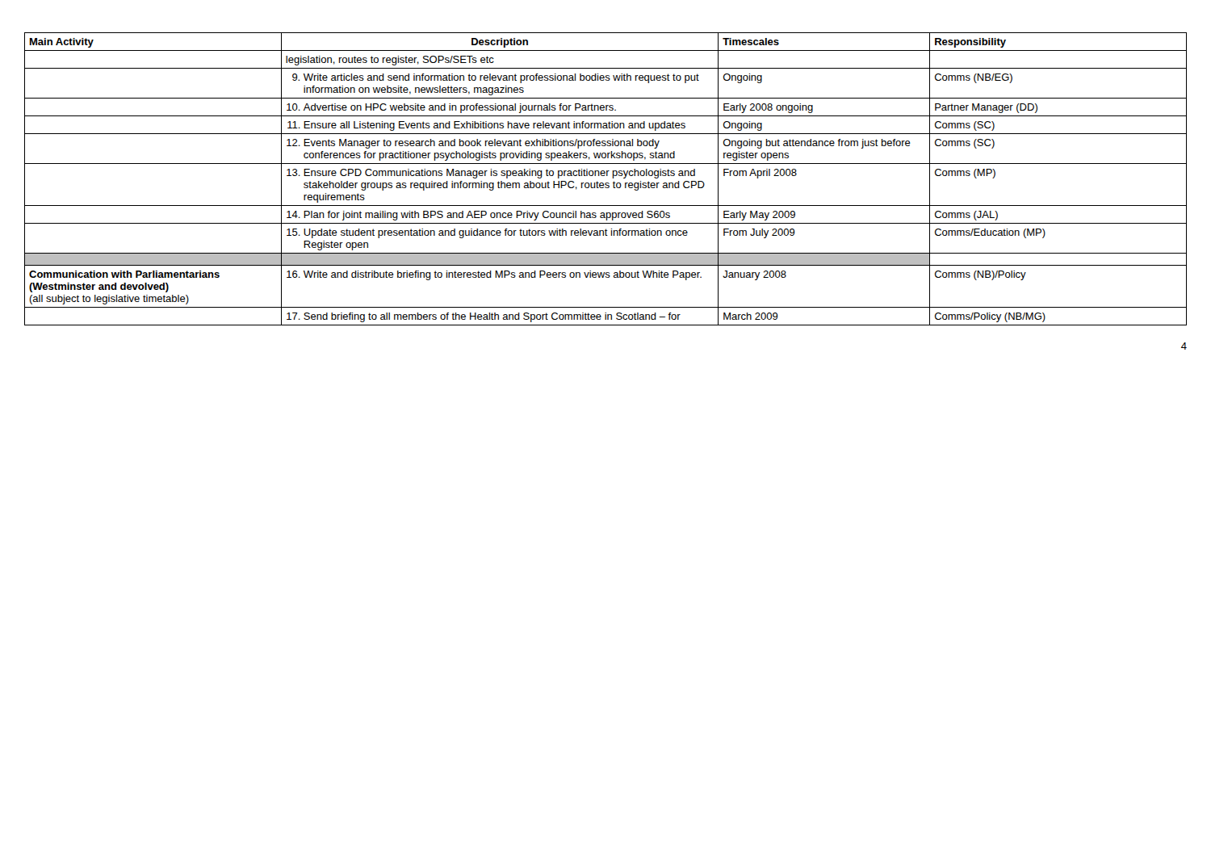| Main Activity | Description | Timescales | Responsibility |
| --- | --- | --- | --- |
| | legislation, routes to register, SOPs/SETs etc | | |
| | Write articles and send information to relevant professional bodies with request to put information on website, newsletters, magazines | Ongoing | Comms (NB/EG) |
| | Advertise on HPC website and in professional journals for Partners. | Early 2008 ongoing | Partner Manager (DD) |
| | Ensure all Listening Events and Exhibitions have relevant information and updates | Ongoing | Comms (SC) |
| | Events Manager to research and book relevant exhibitions/professional body conferences for practitioner psychologists providing speakers, workshops, stand | Ongoing but attendance from just before register opens | Comms (SC) |
| | Ensure CPD Communications Manager is speaking to practitioner psychologists and stakeholder groups as required informing them about HPC, routes to register and CPD requirements | From April 2008 | Comms (MP) |
| | Plan for joint mailing with BPS and AEP once Privy Council has approved S60s | Early May 2009 | Comms (JAL) |
| | Update student presentation and guidance for tutors with relevant information once Register open | From July 2009 | Comms/Education (MP) |
| Communication with Parliamentarians (Westminster and devolved) (all subject to legislative timetable) | Write and distribute briefing to interested MPs and Peers on views about White Paper. | January 2008 | Comms (NB)/Policy |
| | Send briefing to all members of the Health and Sport Committee in Scotland – for | March 2009 | Comms/Policy (NB/MG) |
4